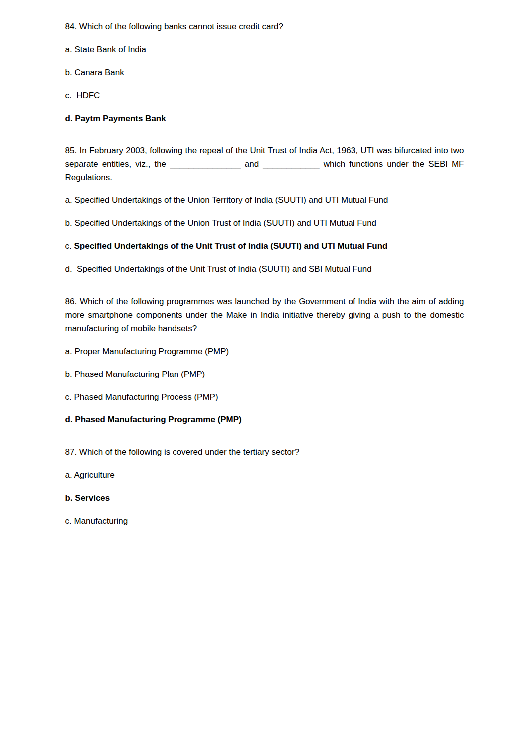84. Which of the following banks cannot issue credit card?
a. State Bank of India
b. Canara Bank
c. HDFC
d. Paytm Payments Bank
85. In February 2003, following the repeal of the Unit Trust of India Act, 1963, UTI was bifurcated into two separate entities, viz., the _______________ and ____________ which functions under the SEBI MF Regulations.
a. Specified Undertakings of the Union Territory of India (SUUTI) and UTI Mutual Fund
b. Specified Undertakings of the Union Trust of India (SUUTI) and UTI Mutual Fund
c. Specified Undertakings of the Unit Trust of India (SUUTI) and UTI Mutual Fund
d. Specified Undertakings of the Unit Trust of India (SUUTI) and SBI Mutual Fund
86. Which of the following programmes was launched by the Government of India with the aim of adding more smartphone components under the Make in India initiative thereby giving a push to the domestic manufacturing of mobile handsets?
a. Proper Manufacturing Programme (PMP)
b. Phased Manufacturing Plan (PMP)
c. Phased Manufacturing Process (PMP)
d. Phased Manufacturing Programme (PMP)
87. Which of the following is covered under the tertiary sector?
a. Agriculture
b. Services
c. Manufacturing